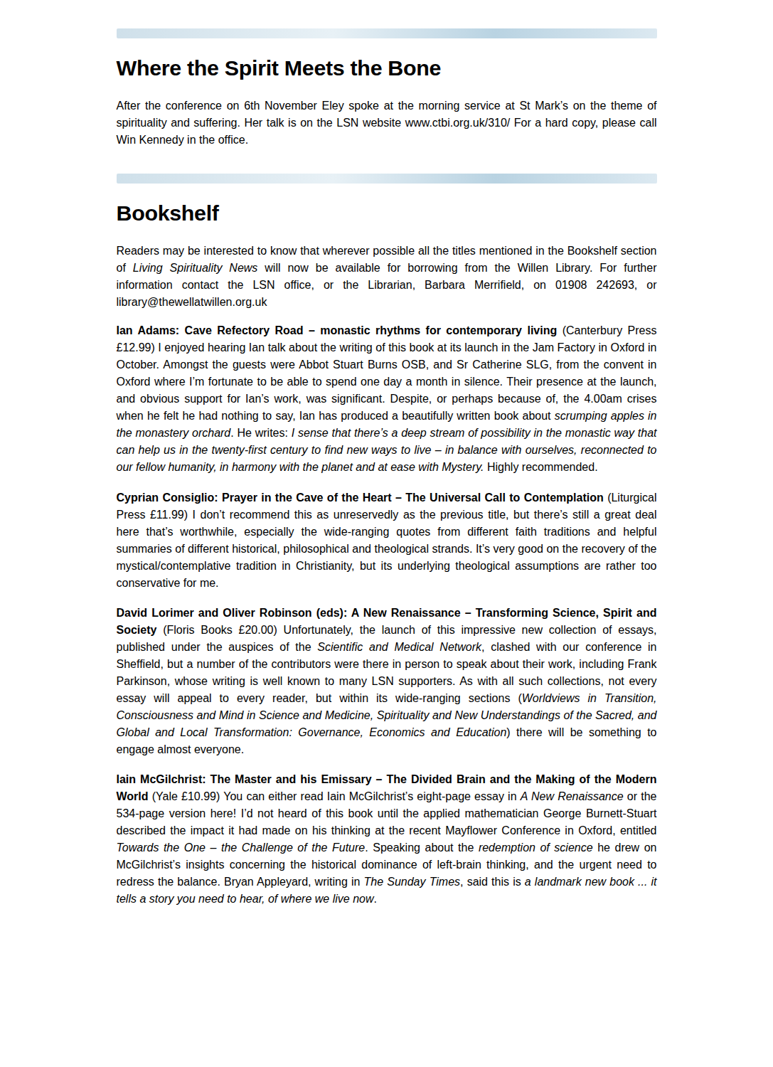Where the Spirit Meets the Bone
After the conference on 6th November Eley spoke at the morning service at St Mark’s on the theme of spirituality and suffering. Her talk is on the LSN website www.ctbi.org.uk/310/ For a hard copy, please call Win Kennedy in the office.
Bookshelf
Readers may be interested to know that wherever possible all the titles mentioned in the Bookshelf section of Living Spirituality News will now be available for borrowing from the Willen Library. For further information contact the LSN office, or the Librarian, Barbara Merrifield, on 01908 242693, or library@thewellatwillen.org.uk
Ian Adams: Cave Refectory Road – monastic rhythms for contemporary living (Canterbury Press £12.99) I enjoyed hearing Ian talk about the writing of this book at its launch in the Jam Factory in Oxford in October. Amongst the guests were Abbot Stuart Burns OSB, and Sr Catherine SLG, from the convent in Oxford where I’m fortunate to be able to spend one day a month in silence. Their presence at the launch, and obvious support for Ian’s work, was significant. Despite, or perhaps because of, the 4.00am crises when he felt he had nothing to say, Ian has produced a beautifully written book about scrumping apples in the monastery orchard. He writes: I sense that there’s a deep stream of possibility in the monastic way that can help us in the twenty-first century to find new ways to live – in balance with ourselves, reconnected to our fellow humanity, in harmony with the planet and at ease with Mystery. Highly recommended.
Cyprian Consiglio: Prayer in the Cave of the Heart – The Universal Call to Contemplation (Liturgical Press £11.99) I don’t recommend this as unreservedly as the previous title, but there’s still a great deal here that’s worthwhile, especially the wide-ranging quotes from different faith traditions and helpful summaries of different historical, philosophical and theological strands. It’s very good on the recovery of the mystical/contemplative tradition in Christianity, but its underlying theological assumptions are rather too conservative for me.
David Lorimer and Oliver Robinson (eds): A New Renaissance – Transforming Science, Spirit and Society (Floris Books £20.00) Unfortunately, the launch of this impressive new collection of essays, published under the auspices of the Scientific and Medical Network, clashed with our conference in Sheffield, but a number of the contributors were there in person to speak about their work, including Frank Parkinson, whose writing is well known to many LSN supporters. As with all such collections, not every essay will appeal to every reader, but within its wide-ranging sections (Worldviews in Transition, Consciousness and Mind in Science and Medicine, Spirituality and New Understandings of the Sacred, and Global and Local Transformation: Governance, Economics and Education) there will be something to engage almost everyone.
Iain McGilchrist: The Master and his Emissary – The Divided Brain and the Making of the Modern World (Yale £10.99) You can either read Iain McGilchrist’s eight-page essay in A New Renaissance or the 534-page version here! I’d not heard of this book until the applied mathematician George Burnett-Stuart described the impact it had made on his thinking at the recent Mayflower Conference in Oxford, entitled Towards the One – the Challenge of the Future. Speaking about the redemption of science he drew on McGilchrist’s insights concerning the historical dominance of left-brain thinking, and the urgent need to redress the balance. Bryan Appleyard, writing in The Sunday Times, said this is a landmark new book ... it tells a story you need to hear, of where we live now.